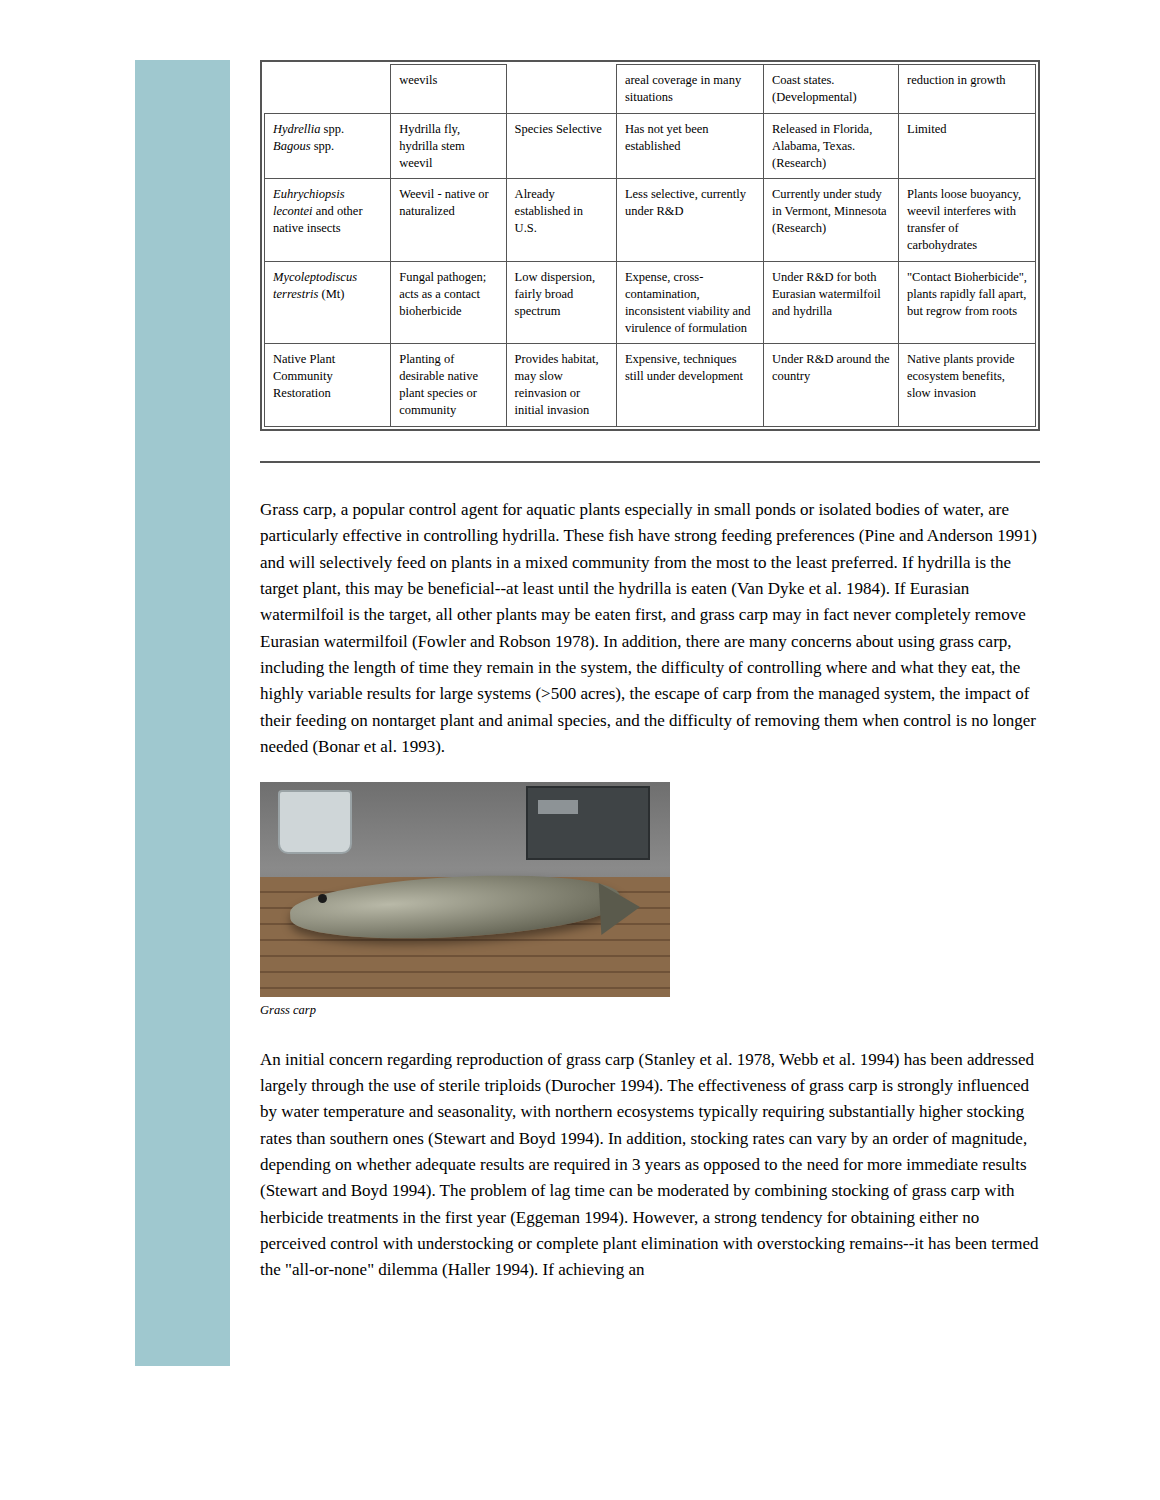| | weevils | | areal coverage in many situations | Coast states. (Developmental) | reduction in growth |
| Hydrellia spp. Bagous spp. | Hydrilla fly, hydrilla stem weevil | Species Selective | Has not yet been established | Released in Florida, Alabama, Texas. (Research) | Limited |
| Euhrychiopsis lecontei and other native insects | Weevil - native or naturalized | Already established in U.S. | Less selective, currently under R&D | Currently under study in Vermont, Minnesota (Research) | Plants loose buoyancy, weevil interferes with transfer of carbohydrates |
| Mycoleptodiscus terrestris (Mt) | Fungal pathogen; acts as a contact bioherbicide | Low dispersion, fairly broad spectrum | Expense, cross-contamination, inconsistent viability and virulence of formulation | Under R&D for both Eurasian watermilfoil and hydrilla | "Contact Bioherbicide", plants rapidly fall apart, but regrow from roots |
| Native Plant Community Restoration | Planting of desirable native plant species or community | Provides habitat, may slow reinvasion or initial invasion | Expensive, techniques still under development | Under R&D around the country | Native plants provide ecosystem benefits, slow invasion |
Grass carp, a popular control agent for aquatic plants especially in small ponds or isolated bodies of water, are particularly effective in controlling hydrilla. These fish have strong feeding preferences (Pine and Anderson 1991) and will selectively feed on plants in a mixed community from the most to the least preferred. If hydrilla is the target plant, this may be beneficial--at least until the hydrilla is eaten (Van Dyke et al. 1984). If Eurasian watermilfoil is the target, all other plants may be eaten first, and grass carp may in fact never completely remove Eurasian watermilfoil (Fowler and Robson 1978). In addition, there are many concerns about using grass carp, including the length of time they remain in the system, the difficulty of controlling where and what they eat, the highly variable results for large systems (>500 acres), the escape of carp from the managed system, the impact of their feeding on nontarget plant and animal species, and the difficulty of removing them when control is no longer needed (Bonar et al. 1993).
Grass carp
An initial concern regarding reproduction of grass carp (Stanley et al. 1978, Webb et al. 1994) has been addressed largely through the use of sterile triploids (Durocher 1994). The effectiveness of grass carp is strongly influenced by water temperature and seasonality, with northern ecosystems typically requiring substantially higher stocking rates than southern ones (Stewart and Boyd 1994). In addition, stocking rates can vary by an order of magnitude, depending on whether adequate results are required in 3 years as opposed to the need for more immediate results (Stewart and Boyd 1994). The problem of lag time can be moderated by combining stocking of grass carp with herbicide treatments in the first year (Eggeman 1994). However, a strong tendency for obtaining either no perceived control with understocking or complete plant elimination with overstocking remains--it has been termed the "all-or-none" dilemma (Haller 1994). If achieving an